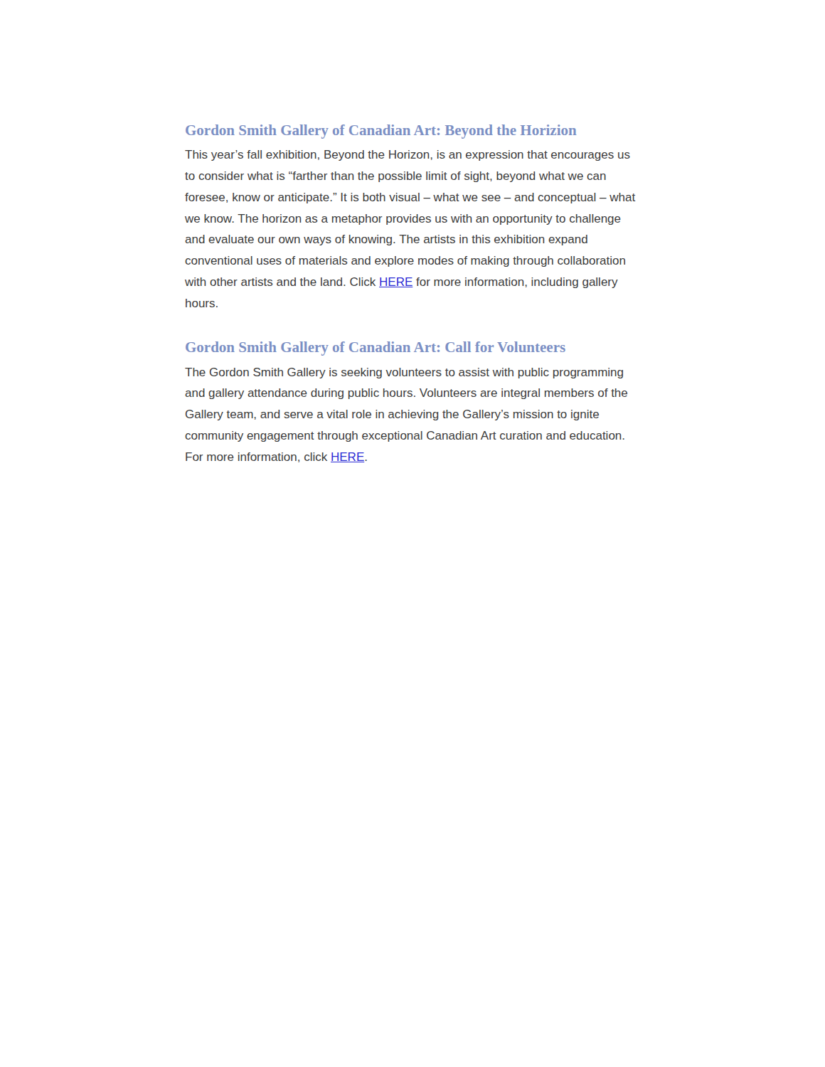Gordon Smith Gallery of Canadian Art: Beyond the Horizion
This year’s fall exhibition, Beyond the Horizon, is an expression that encourages us to consider what is “farther than the possible limit of sight, beyond what we can foresee, know or anticipate.” It is both visual – what we see – and conceptual – what we know. The horizon as a metaphor provides us with an opportunity to challenge and evaluate our own ways of knowing. The artists in this exhibition expand conventional uses of materials and explore modes of making through collaboration with other artists and the land. Click HERE for more information, including gallery hours.
Gordon Smith Gallery of Canadian Art: Call for Volunteers
The Gordon Smith Gallery is seeking volunteers to assist with public programming and gallery attendance during public hours. Volunteers are integral members of the Gallery team, and serve a vital role in achieving the Gallery’s mission to ignite community engagement through exceptional Canadian Art curation and education. For more information, click HERE.